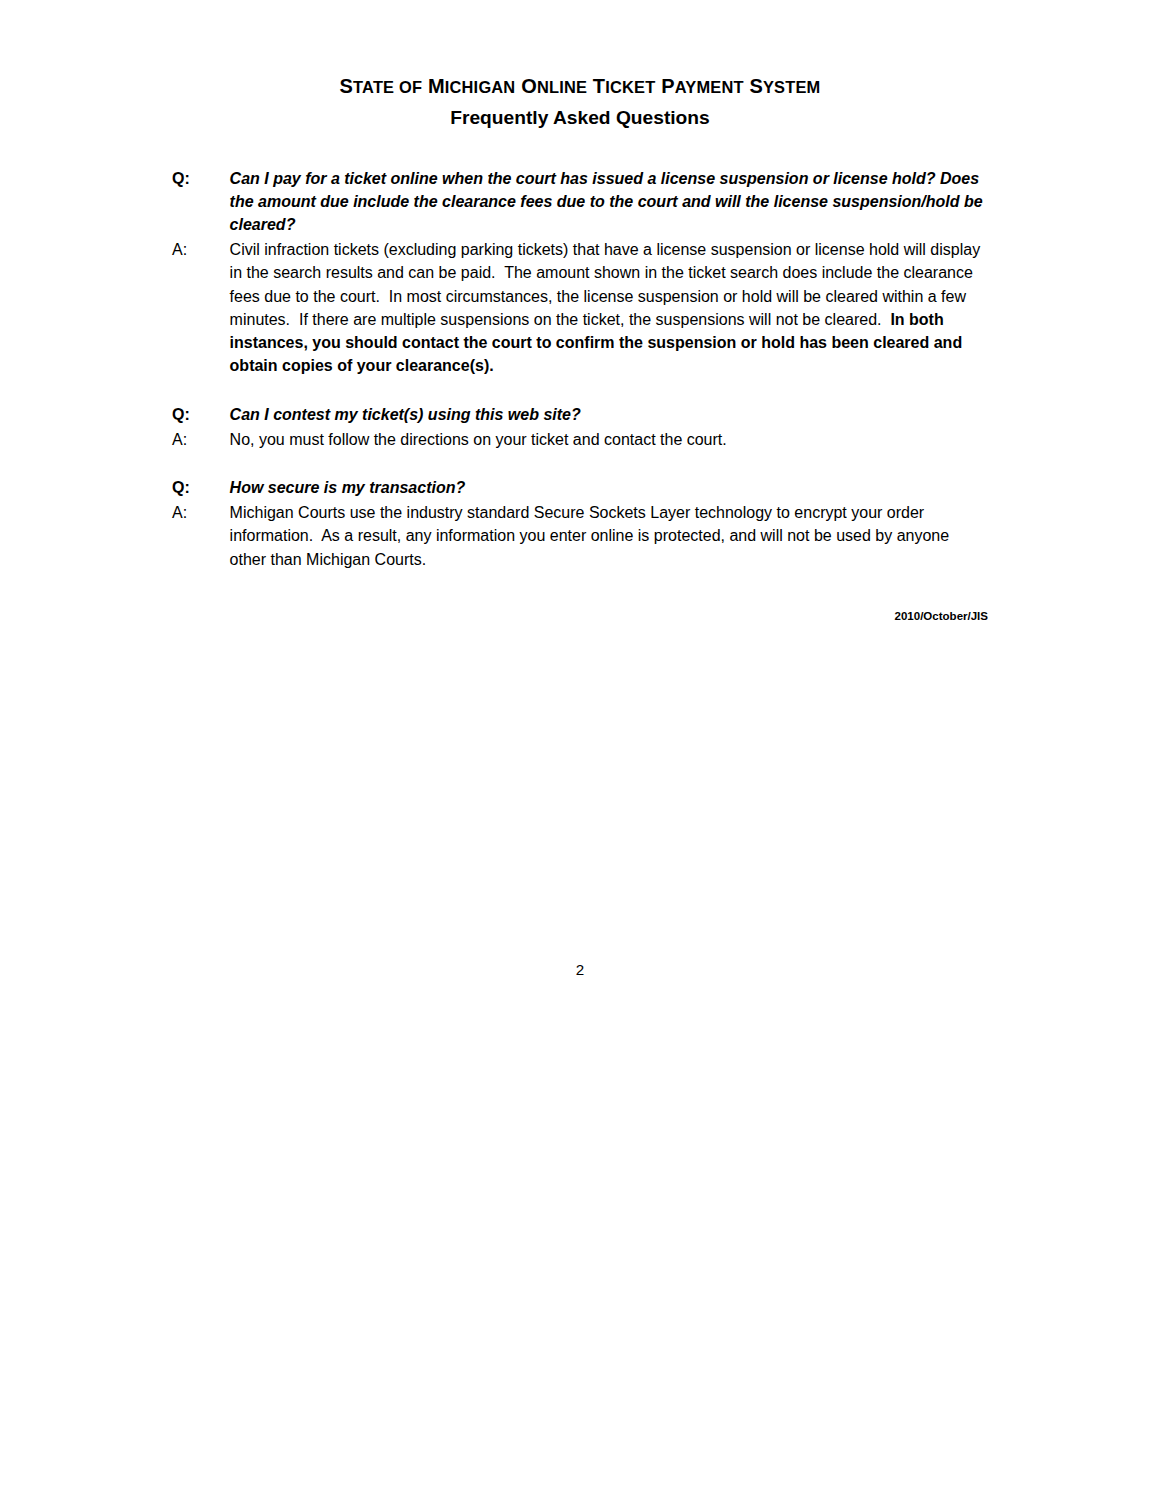STATE OF MICHIGAN ONLINE TICKET PAYMENT SYSTEM
Frequently Asked Questions
Q: Can I pay for a ticket online when the court has issued a license suspension or license hold? Does the amount due include the clearance fees due to the court and will the license suspension/hold be cleared?
A: Civil infraction tickets (excluding parking tickets) that have a license suspension or license hold will display in the search results and can be paid. The amount shown in the ticket search does include the clearance fees due to the court. In most circumstances, the license suspension or hold will be cleared within a few minutes. If there are multiple suspensions on the ticket, the suspensions will not be cleared. In both instances, you should contact the court to confirm the suspension or hold has been cleared and obtain copies of your clearance(s).
Q: Can I contest my ticket(s) using this web site?
A: No, you must follow the directions on your ticket and contact the court.
Q: How secure is my transaction?
A: Michigan Courts use the industry standard Secure Sockets Layer technology to encrypt your order information. As a result, any information you enter online is protected, and will not be used by anyone other than Michigan Courts.
2010/October/JIS
2